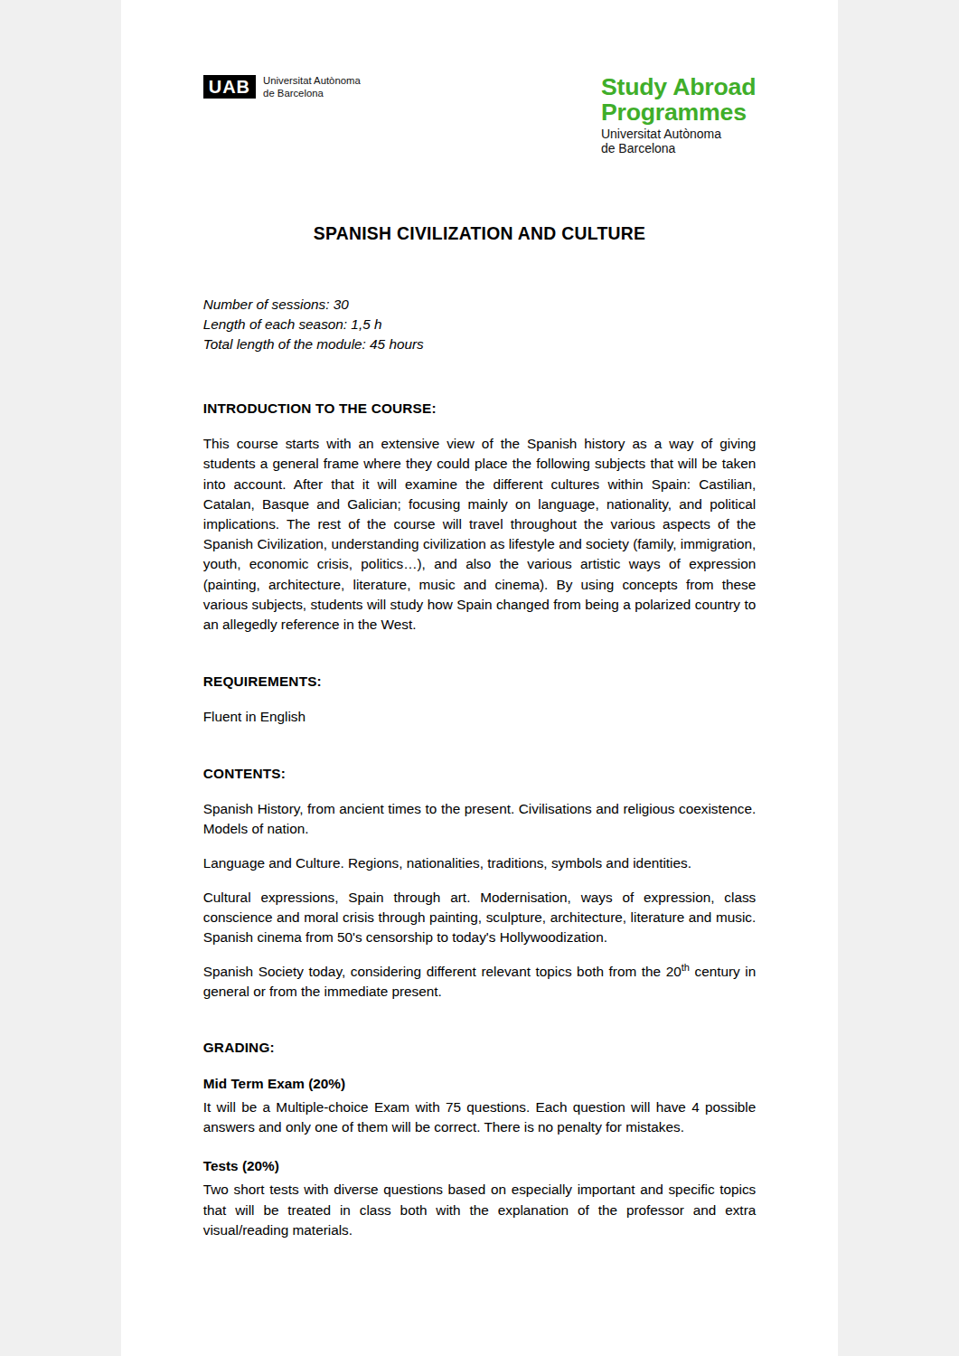UAB Universitat Autònoma de Barcelona
Study Abroad
Programmes
Universitat Autònoma
de Barcelona
SPANISH CIVILIZATION AND CULTURE
Number of sessions: 30
Length of each season: 1,5 h
Total length of the module: 45 hours
INTRODUCTION TO THE COURSE:
This course starts with an extensive view of the Spanish history as a way of giving students a general frame where they could place the following subjects that will be taken into account. After that it will examine the different cultures within Spain: Castilian, Catalan, Basque and Galician; focusing mainly on language, nationality, and political implications. The rest of the course will travel throughout the various aspects of the Spanish Civilization, understanding civilization as lifestyle and society (family, immigration, youth, economic crisis, politics…), and also the various artistic ways of expression (painting, architecture, literature, music and cinema). By using concepts from these various subjects, students will study how Spain changed from being a polarized country to an allegedly reference in the West.
REQUIREMENTS:
Fluent in English
CONTENTS:
Spanish History, from ancient times to the present. Civilisations and religious coexistence. Models of nation.
Language and Culture. Regions, nationalities, traditions, symbols and identities.
Cultural expressions, Spain through art. Modernisation, ways of expression, class conscience and moral crisis through painting, sculpture, architecture, literature and music. Spanish cinema from 50's censorship to today's Hollywoodization.
Spanish Society today, considering different relevant topics both from the 20th century in general or from the immediate present.
GRADING:
Mid Term Exam (20%)
It will be a Multiple-choice Exam with 75 questions. Each question will have 4 possible answers and only one of them will be correct. There is no penalty for mistakes.
Tests (20%)
Two short tests with diverse questions based on especially important and specific topics that will be treated in class both with the explanation of the professor and extra visual/reading materials.